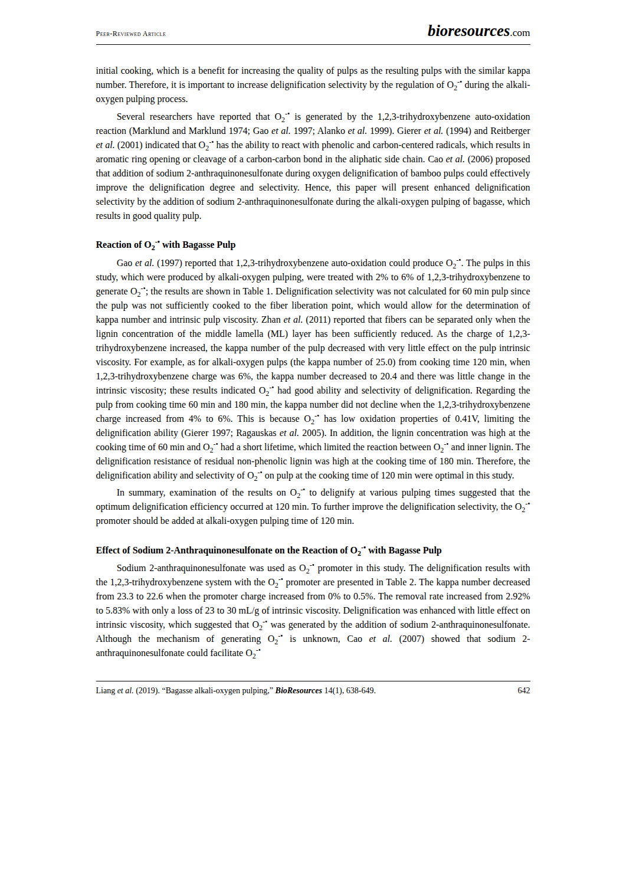Peer-Reviewed Article bioresources.com
initial cooking, which is a benefit for increasing the quality of pulps as the resulting pulps with the similar kappa number. Therefore, it is important to increase delignification selectivity by the regulation of O2-• during the alkali-oxygen pulping process.
Several researchers have reported that O2-• is generated by the 1,2,3-trihydroxybenzene auto-oxidation reaction (Marklund and Marklund 1974; Gao et al. 1997; Alanko et al. 1999). Gierer et al. (1994) and Reitberger et al. (2001) indicated that O2-• has the ability to react with phenolic and carbon-centered radicals, which results in aromatic ring opening or cleavage of a carbon-carbon bond in the aliphatic side chain. Cao et al. (2006) proposed that addition of sodium 2-anthraquinonesulfonate during oxygen delignification of bamboo pulps could effectively improve the delignification degree and selectivity. Hence, this paper will present enhanced delignification selectivity by the addition of sodium 2-anthraquinonesulfonate during the alkali-oxygen pulping of bagasse, which results in good quality pulp.
Reaction of O2-• with Bagasse Pulp
Gao et al. (1997) reported that 1,2,3-trihydroxybenzene auto-oxidation could produce O2-•. The pulps in this study, which were produced by alkali-oxygen pulping, were treated with 2% to 6% of 1,2,3-trihydroxybenzene to generate O2-•; the results are shown in Table 1. Delignification selectivity was not calculated for 60 min pulp since the pulp was not sufficiently cooked to the fiber liberation point, which would allow for the determination of kappa number and intrinsic pulp viscosity. Zhan et al. (2011) reported that fibers can be separated only when the lignin concentration of the middle lamella (ML) layer has been sufficiently reduced. As the charge of 1,2,3-trihydroxybenzene increased, the kappa number of the pulp decreased with very little effect on the pulp intrinsic viscosity. For example, as for alkali-oxygen pulps (the kappa number of 25.0) from cooking time 120 min, when 1,2,3-trihydroxybenzene charge was 6%, the kappa number decreased to 20.4 and there was little change in the intrinsic viscosity; these results indicated O2-• had good ability and selectivity of delignification. Regarding the pulp from cooking time 60 min and 180 min, the kappa number did not decline when the 1,2,3-trihydroxybenzene charge increased from 4% to 6%. This is because O2-• has low oxidation properties of 0.41V, limiting the delignification ability (Gierer 1997; Ragauskas et al. 2005). In addition, the lignin concentration was high at the cooking time of 60 min and O2-• had a short lifetime, which limited the reaction between O2-• and inner lignin. The delignification resistance of residual non-phenolic lignin was high at the cooking time of 180 min. Therefore, the delignification ability and selectivity of O2-• on pulp at the cooking time of 120 min were optimal in this study.
In summary, examination of the results on O2-• to delignify at various pulping times suggested that the optimum delignification efficiency occurred at 120 min. To further improve the delignification selectivity, the O2-• promoter should be added at alkali-oxygen pulping time of 120 min.
Effect of Sodium 2-Anthraquinonesulfonate on the Reaction of O2-• with Bagasse Pulp
Sodium 2-anthraquinonesulfonate was used as O2-• promoter in this study. The delignification results with the 1,2,3-trihydroxybenzene system with the O2-• promoter are presented in Table 2. The kappa number decreased from 23.3 to 22.6 when the promoter charge increased from 0% to 0.5%. The removal rate increased from 2.92% to 5.83% with only a loss of 23 to 30 mL/g of intrinsic viscosity. Delignification was enhanced with little effect on intrinsic viscosity, which suggested that O2-• was generated by the addition of sodium 2-anthraquinonesulfonate. Although the mechanism of generating O2-• is unknown, Cao et al. (2007) showed that sodium 2-anthraquinonesulfonate could facilitate O2-•
Liang et al. (2019). “Bagasse alkali-oxygen pulping,” BioResources 14(1), 638-649. 642